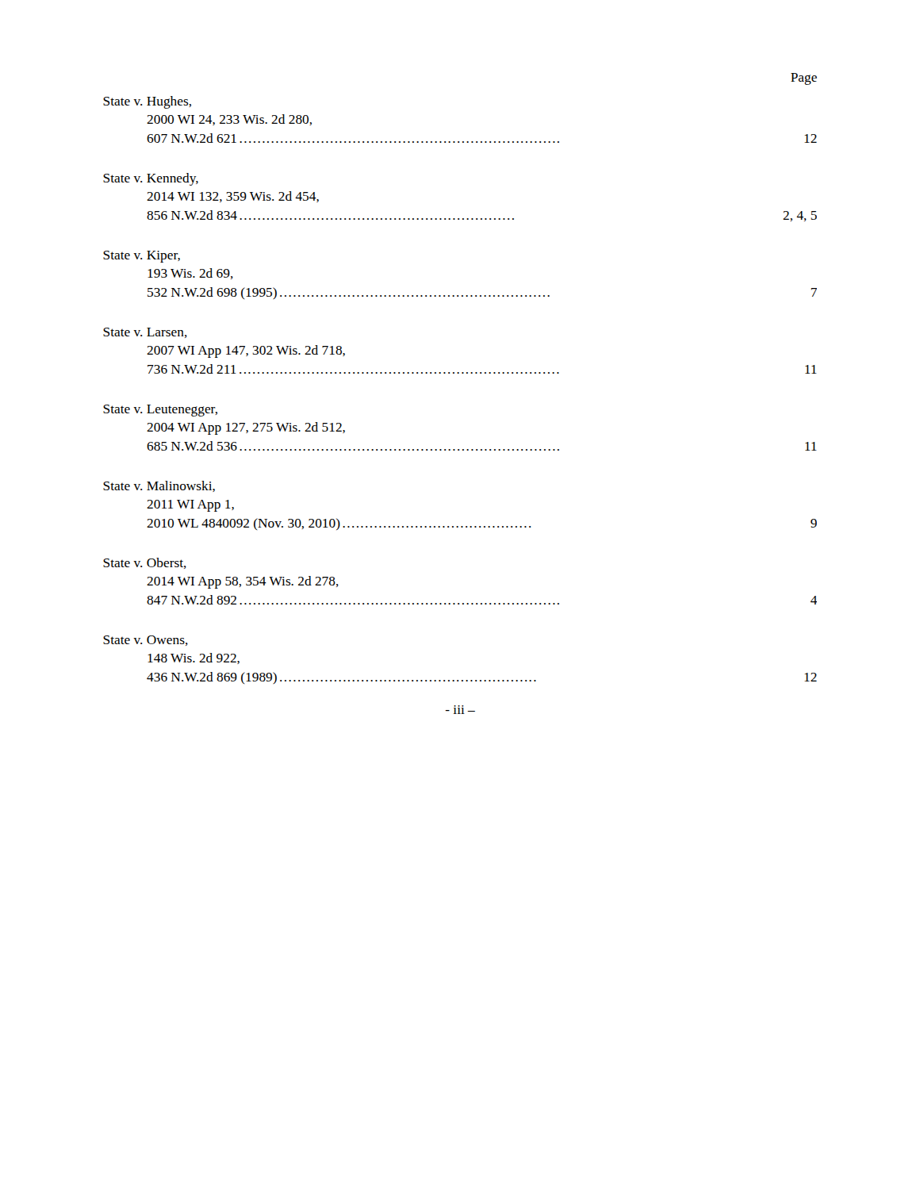Page
State v. Hughes,
2000 WI 24, 233 Wis. 2d 280,
607 N.W.2d 621 12 .......................................................................
State v. Kennedy,
2014 WI 132, 359 Wis. 2d 454,
856 N.W.2d 834 2, 4, 5 .............................................................
State v. Kiper,
193 Wis. 2d 69,
532 N.W.2d 698 (1995) 7 ............................................................
State v. Larsen,
2007 WI App 147, 302 Wis. 2d 718,
736 N.W.2d 211 11 .......................................................................
State v. Leutenegger,
2004 WI App 127, 275 Wis. 2d 512,
685 N.W.2d 536 11 .......................................................................
State v. Malinowski,
2011 WI App 1,
2010 WL 4840092 (Nov. 30, 2010) 9 ..........................................
State v. Oberst,
2014 WI App 58, 354 Wis. 2d 278,
847 N.W.2d 892 4 .......................................................................
State v. Owens,
148 Wis. 2d 922,
436 N.W.2d 869 (1989) 12 .........................................................
- iii –